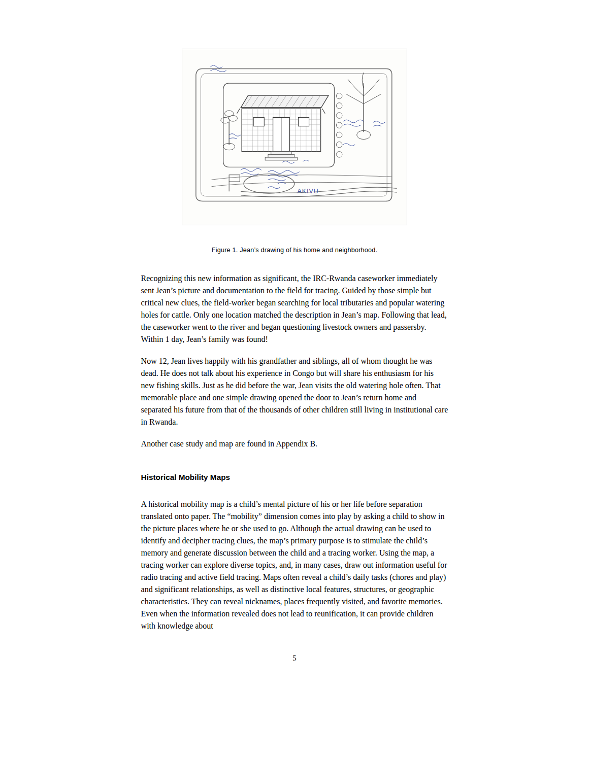AKIVU
Figure 1. Jean’s drawing of his home and neighborhood.
Recognizing this new information as significant, the IRC-Rwanda caseworker immediately sent Jean’s picture and documentation to the field for tracing. Guided by those simple but critical new clues, the field-worker began searching for local tributaries and popular watering holes for cattle. Only one location matched the description in Jean’s map. Following that lead, the caseworker went to the river and began questioning livestock owners and passersby. Within 1 day, Jean’s family was found!
Now 12, Jean lives happily with his grandfather and siblings, all of whom thought he was dead. He does not talk about his experience in Congo but will share his enthusiasm for his new fishing skills. Just as he did before the war, Jean visits the old watering hole often. That memorable place and one simple drawing opened the door to Jean’s return home and separated his future from that of the thousands of other children still living in institutional care in Rwanda.
Another case study and map are found in Appendix B.
Historical Mobility Maps
A historical mobility map is a child’s mental picture of his or her life before separation translated onto paper. The “mobility” dimension comes into play by asking a child to show in the picture places where he or she used to go. Although the actual drawing can be used to identify and decipher tracing clues, the map’s primary purpose is to stimulate the child’s memory and generate discussion between the child and a tracing worker. Using the map, a tracing worker can explore diverse topics, and, in many cases, draw out information useful for radio tracing and active field tracing. Maps often reveal a child’s daily tasks (chores and play) and significant relationships, as well as distinctive local features, structures, or geographic characteristics. They can reveal nicknames, places frequently visited, and favorite memories. Even when the information revealed does not lead to reunification, it can provide children with knowledge about
5